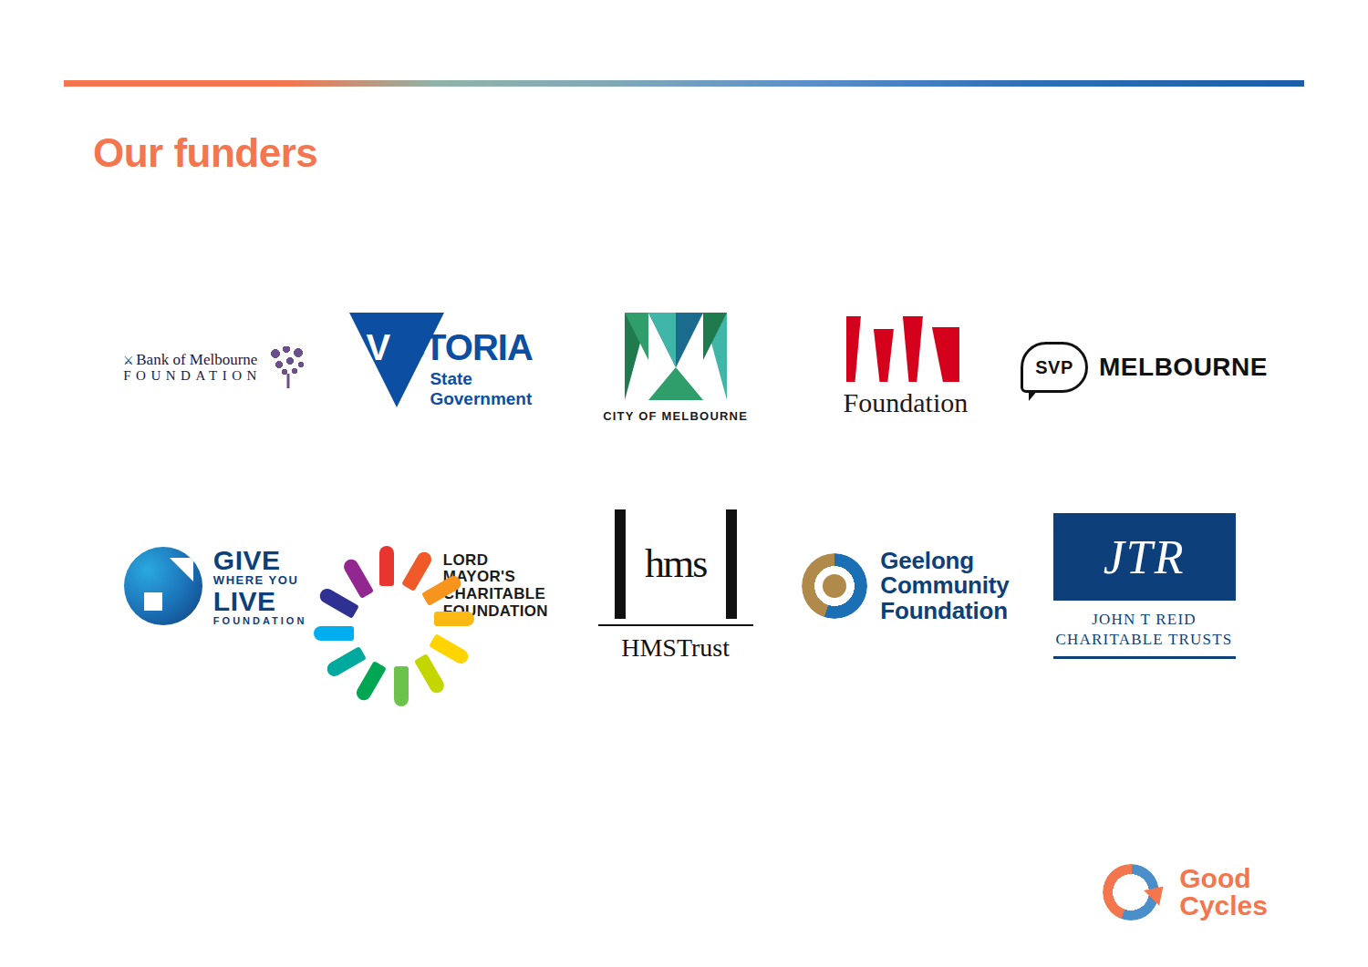Our funders
⚔Bank of Melbourne
FOUNDATION
VICTORIA
State
Government
CITY OF MELBOURNE
Foundation
SVP
MELBOURNE
GIVE
WHERE YOU
LIVE
FOUNDATION
LORD
MAYOR'S
CHARITABLE
FOUNDATION
hms
HMSTrust
Geelong
Community
Foundation
JTR
JOHN T REID
CHARITABLE TRUSTS
Good
Cycles